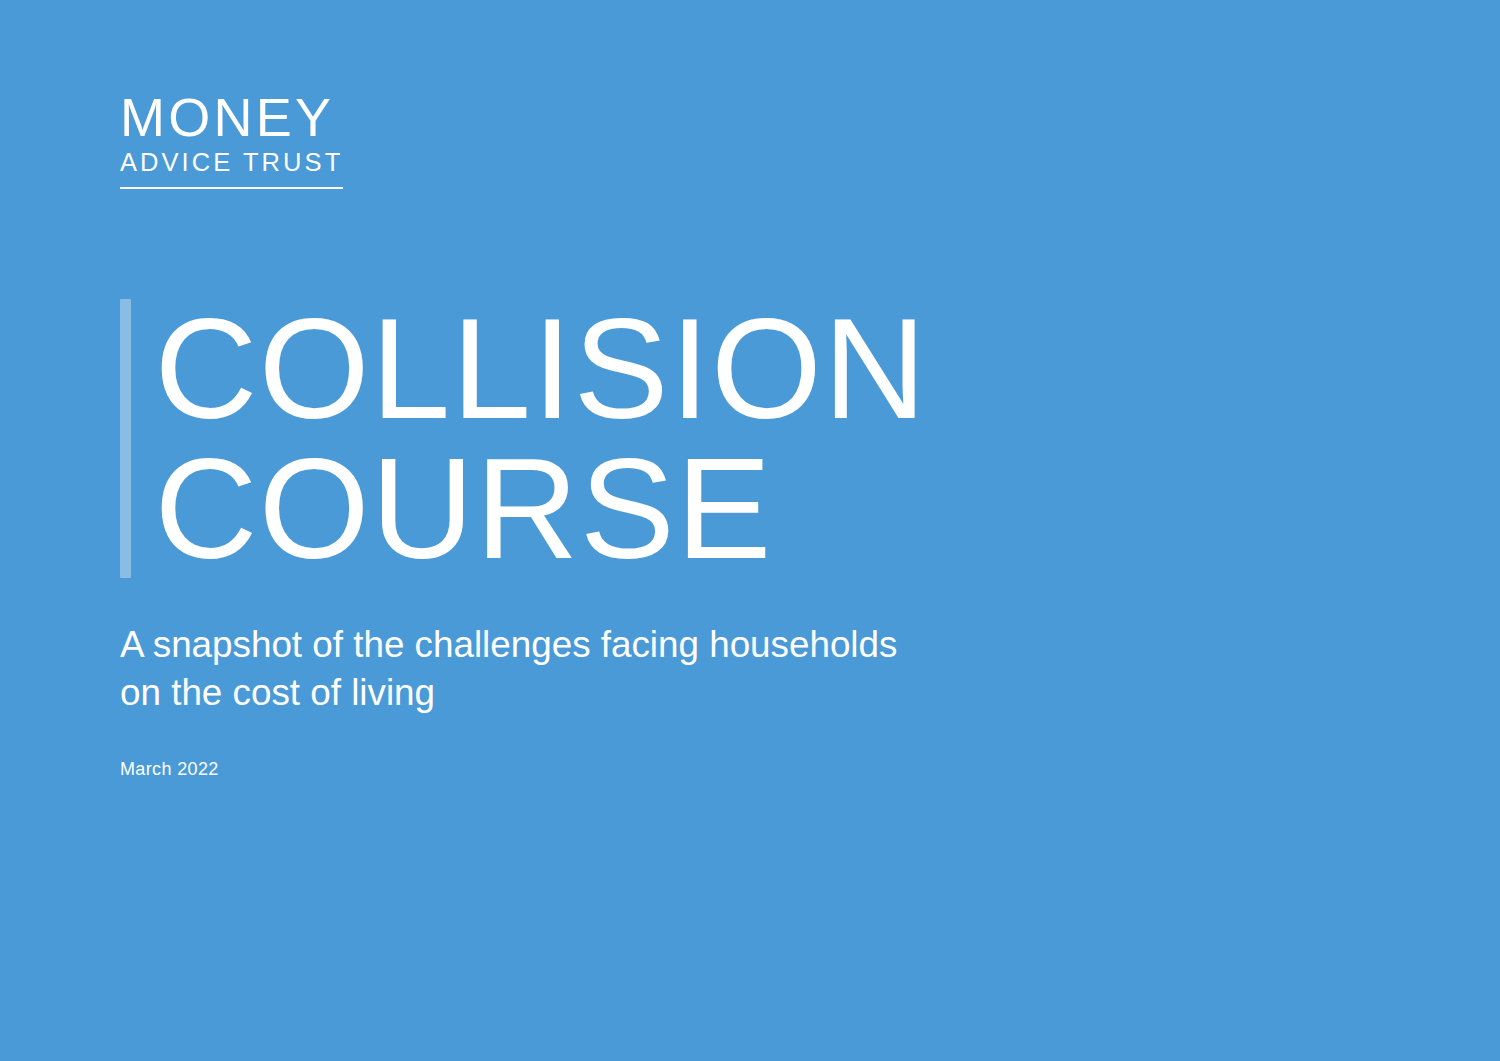Money Advice Trust
Collision Course
A snapshot of the challenges facing households on the cost of living
March 2022